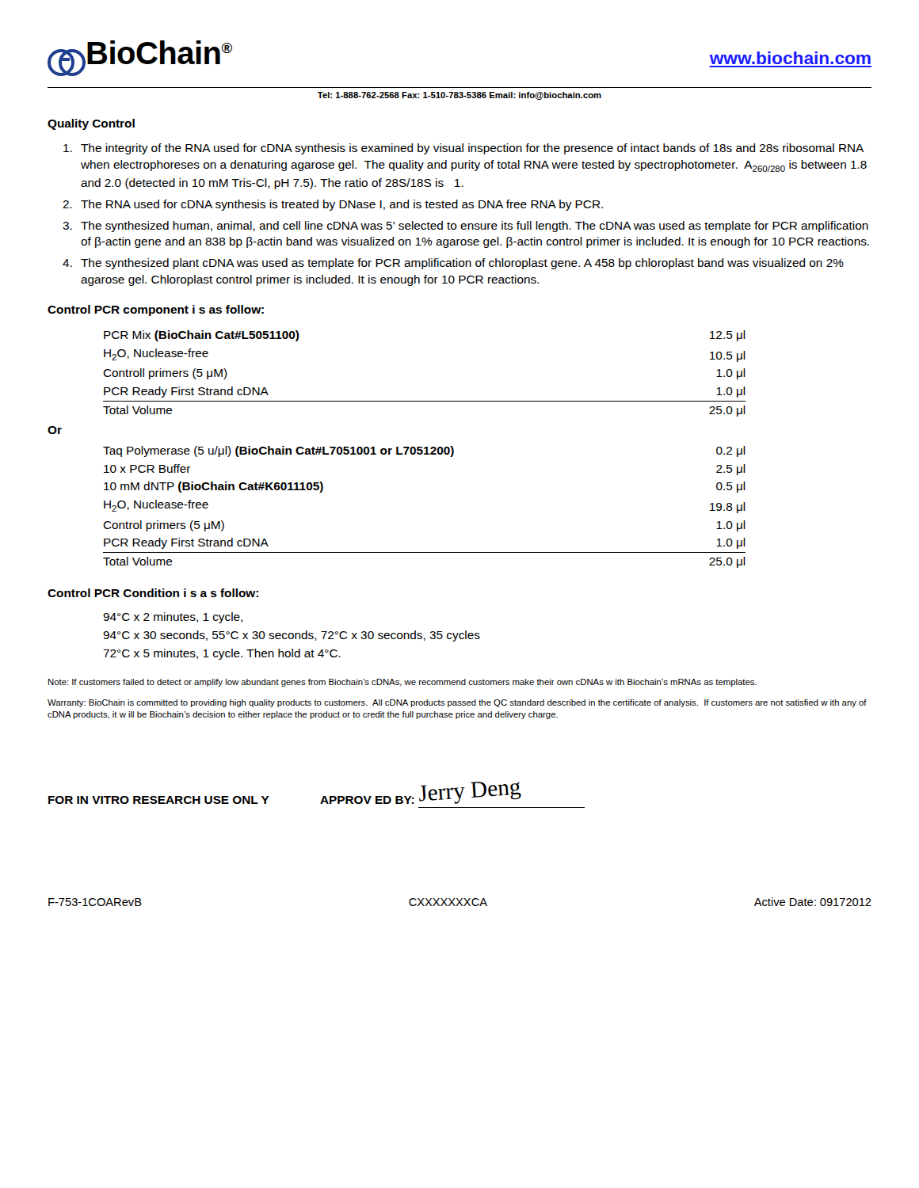BioChain®
www.biochain.com
Tel: 1-888-762-2568 Fax: 1-510-783-5386 Email: info@biochain.com
Quality Control
The integrity of the RNA used for cDNA synthesis is examined by visual inspection for the presence of intact bands of 18s and 28s ribosomal RNA when electrophoreses on a denaturing agarose gel. The quality and purity of total RNA were tested by spectrophotometer. A260/280 is between 1.8 and 2.0 (detected in 10 mM Tris-Cl, pH 7.5). The ratio of 28S/18S is 1.
The RNA used for cDNA synthesis is treated by DNase I, and is tested as DNA free RNA by PCR.
The synthesized human, animal, and cell line cDNA was 5’ selected to ensure its full length. The cDNA was used as template for PCR amplification of β-actin gene and an 838 bp β-actin band was visualized on 1% agarose gel. β-actin control primer is included. It is enough for 10 PCR reactions.
The synthesized plant cDNA was used as template for PCR amplification of chloroplast gene. A 458 bp chloroplast band was visualized on 2% agarose gel. Chloroplast control primer is included. It is enough for 10 PCR reactions.
Control PCR component i s as follow:
| PCR Mix (BioChain Cat#L5051100) | 12.5 μl |
| H 2 O, Nuclease-free | 10.5 μl |
| Controll primers (5 μM) | 1.0 μl |
| PCR Ready First Strand cDNA | 1.0 μl |
| Total Volume | 25.0 μl |
Or
| Taq Polymerase (5 u/μl) (BioChain Cat#L7051001 or L7051200) | 0.2 μl |
| 10 x PCR Buffer | 2.5 μl |
| 10 mM dNTP (BioChain Cat#K6011105) | 0.5 μl |
| H 2 O, Nuclease-free | 19.8 μl |
| Control primers (5 μM) | 1.0 μl |
| PCR Ready First Strand cDNA | 1.0 μl |
| Total Volume | 25.0 μl |
Control PCR Condition i s a s follow:
94°C x 2 minutes, 1 cycle,
94°C x 30 seconds, 55°C x 30 seconds, 72°C x 30 seconds, 35 cycles
72°C x 5 minutes, 1 cycle. Then hold at 4°C.
Note: If customers failed to detect or amplify low abundant genes from Biochain’s cDNAs, we recommend customers make their own cDNAs w ith Biochain’s mRNAs as templates.
Warranty: BioChain is committed to providing high quality products to customers. All cDNA products passed the QC standard described in the certificate of analysis. If customers are not satisfied w ith any of cDNA products, it w ill be Biochain’s decision to either replace the product or to credit the full purchase price and delivery charge.
FOR IN VITRO RESEARCH USE ONL Y APPROV ED BY: Jerry Deng
F-753-1COARevB CXXXXXXXCA Active Date: 09172012